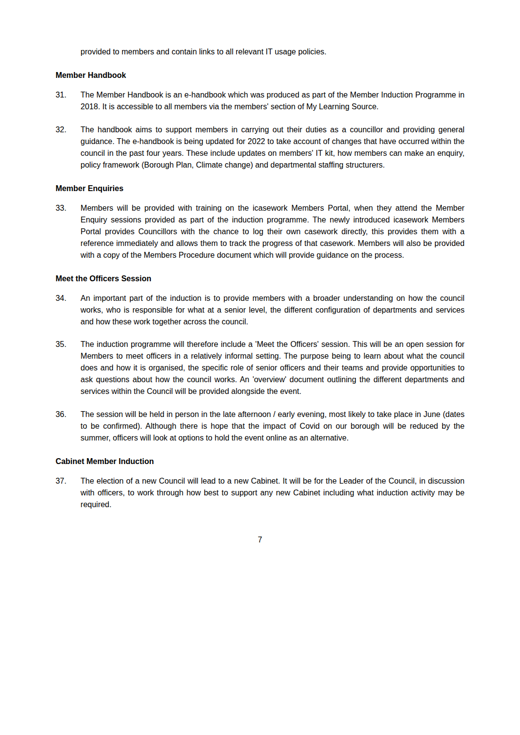provided to members and contain links to all relevant IT usage policies.
Member Handbook
31. The Member Handbook is an e-handbook which was produced as part of the Member Induction Programme in 2018. It is accessible to all members via the members' section of My Learning Source.
32. The handbook aims to support members in carrying out their duties as a councillor and providing general guidance. The e-handbook is being updated for 2022 to take account of changes that have occurred within the council in the past four years. These include updates on members' IT kit, how members can make an enquiry, policy framework (Borough Plan, Climate change) and departmental staffing structurers.
Member Enquiries
33. Members will be provided with training on the icasework Members Portal, when they attend the Member Enquiry sessions provided as part of the induction programme. The newly introduced icasework Members Portal provides Councillors with the chance to log their own casework directly, this provides them with a reference immediately and allows them to track the progress of that casework. Members will also be provided with a copy of the Members Procedure document which will provide guidance on the process.
Meet the Officers Session
34. An important part of the induction is to provide members with a broader understanding on how the council works, who is responsible for what at a senior level, the different configuration of departments and services and how these work together across the council.
35. The induction programme will therefore include a 'Meet the Officers' session. This will be an open session for Members to meet officers in a relatively informal setting. The purpose being to learn about what the council does and how it is organised, the specific role of senior officers and their teams and provide opportunities to ask questions about how the council works. An 'overview' document outlining the different departments and services within the Council will be provided alongside the event.
36. The session will be held in person in the late afternoon / early evening, most likely to take place in June (dates to be confirmed). Although there is hope that the impact of Covid on our borough will be reduced by the summer, officers will look at options to hold the event online as an alternative.
Cabinet Member Induction
37. The election of a new Council will lead to a new Cabinet. It will be for the Leader of the Council, in discussion with officers, to work through how best to support any new Cabinet including what induction activity may be required.
7